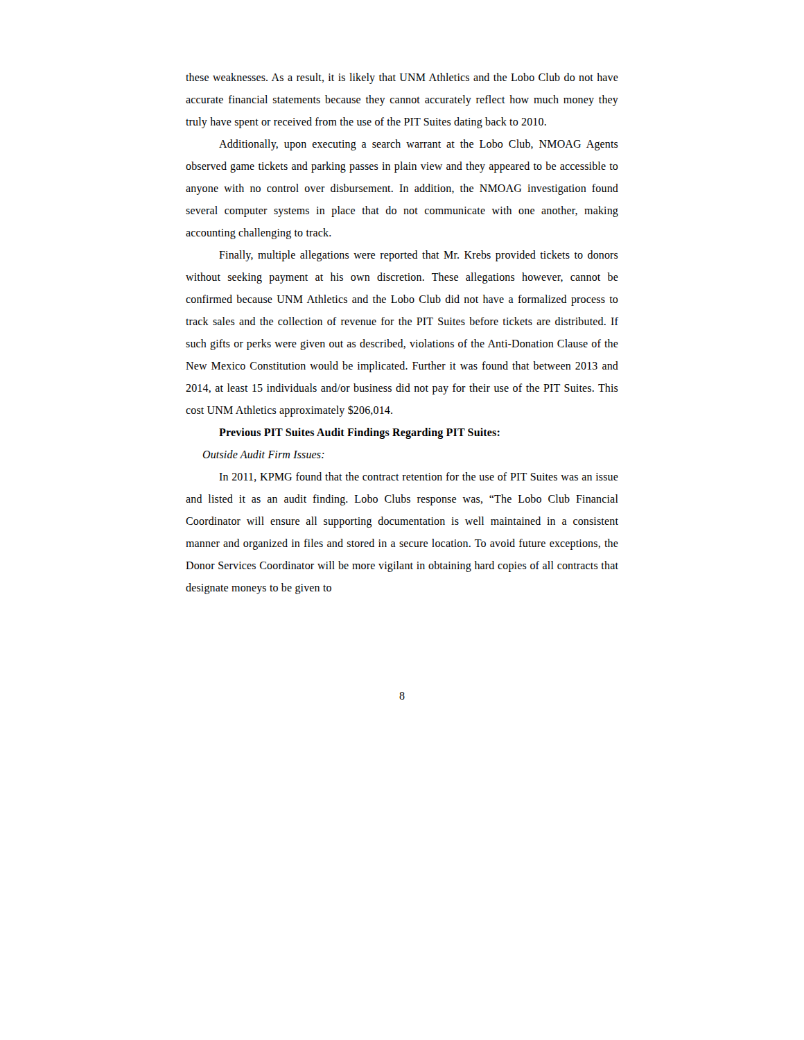these weaknesses. As a result, it is likely that UNM Athletics and the Lobo Club do not have accurate financial statements because they cannot accurately reflect how much money they truly have spent or received from the use of the PIT Suites dating back to 2010.
Additionally, upon executing a search warrant at the Lobo Club, NMOAG Agents observed game tickets and parking passes in plain view and they appeared to be accessible to anyone with no control over disbursement. In addition, the NMOAG investigation found several computer systems in place that do not communicate with one another, making accounting challenging to track.
Finally, multiple allegations were reported that Mr. Krebs provided tickets to donors without seeking payment at his own discretion. These allegations however, cannot be confirmed because UNM Athletics and the Lobo Club did not have a formalized process to track sales and the collection of revenue for the PIT Suites before tickets are distributed. If such gifts or perks were given out as described, violations of the Anti-Donation Clause of the New Mexico Constitution would be implicated. Further it was found that between 2013 and 2014, at least 15 individuals and/or business did not pay for their use of the PIT Suites. This cost UNM Athletics approximately $206,014.
Previous PIT Suites Audit Findings Regarding PIT Suites:
Outside Audit Firm Issues:
In 2011, KPMG found that the contract retention for the use of PIT Suites was an issue and listed it as an audit finding. Lobo Clubs response was, “The Lobo Club Financial Coordinator will ensure all supporting documentation is well maintained in a consistent manner and organized in files and stored in a secure location. To avoid future exceptions, the Donor Services Coordinator will be more vigilant in obtaining hard copies of all contracts that designate moneys to be given to
8